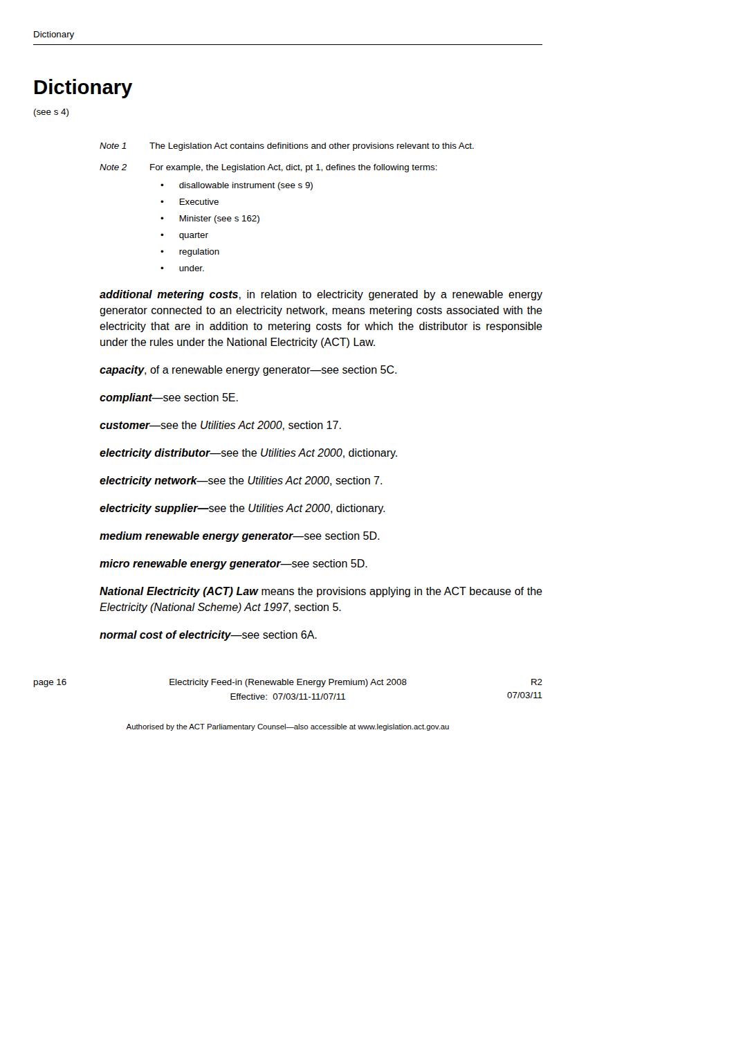Dictionary
Dictionary
(see s 4)
Note 1
The Legislation Act contains definitions and other provisions relevant to this Act.
Note 2
For example, the Legislation Act, dict, pt 1, defines the following terms:
disallowable instrument (see s 9)
Executive
Minister (see s 162)
quarter
regulation
under.
additional metering costs, in relation to electricity generated by a renewable energy generator connected to an electricity network, means metering costs associated with the electricity that are in addition to metering costs for which the distributor is responsible under the rules under the National Electricity (ACT) Law.
capacity, of a renewable energy generator—see section 5C.
compliant—see section 5E.
customer—see the Utilities Act 2000, section 17.
electricity distributor—see the Utilities Act 2000, dictionary.
electricity network—see the Utilities Act 2000, section 7.
electricity supplier—see the Utilities Act 2000, dictionary.
medium renewable energy generator—see section 5D.
micro renewable energy generator—see section 5D.
National Electricity (ACT) Law means the provisions applying in the ACT because of the Electricity (National Scheme) Act 1997, section 5.
normal cost of electricity—see section 6A.
page 16
Electricity Feed-in (Renewable Energy Premium) Act 2008
Effective: 07/03/11-11/07/11
R2
07/03/11
Authorised by the ACT Parliamentary Counsel—also accessible at www.legislation.act.gov.au